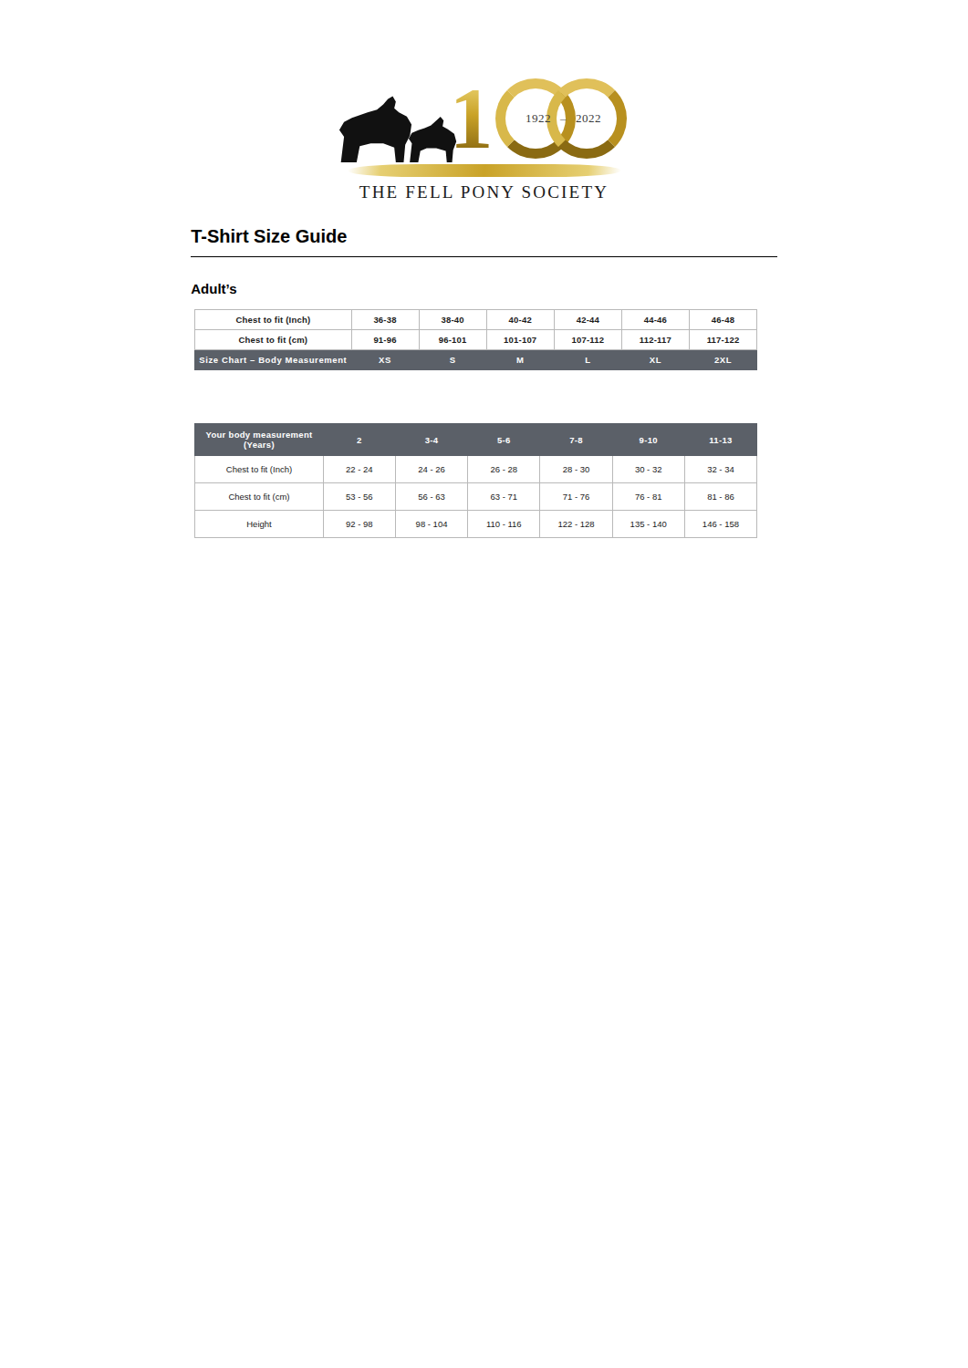1 1922–2022
THE FELL PONY SOCIETY
T-Shirt Size Guide
Adult’s
| Chest to fit (Inch) | 36-38 | 38-40 | 40-42 | 42-44 | 44-46 | 46-48 |
| Chest to fit (cm) | 91-96 | 96-101 | 101-107 | 107-112 | 112-117 | 117-122 |
| Size Chart – Body Measurement | XS | S | M | L | XL | 2XL |
| Your body measurement (Years) | 2 | 3-4 | 5-6 | 7-8 | 9-10 | 11-13 |
| --- | --- | --- | --- | --- | --- | --- |
| Chest to fit (Inch) | 22 - 24 | 24 - 26 | 26 - 28 | 28 - 30 | 30 - 32 | 32 - 34 |
| Chest to fit (cm) | 53 - 56 | 56 - 63 | 63 - 71 | 71 - 76 | 76 - 81 | 81 - 86 |
| Height | 92 - 98 | 98 - 104 | 110 - 116 | 122 - 128 | 135 - 140 | 146 - 158 |